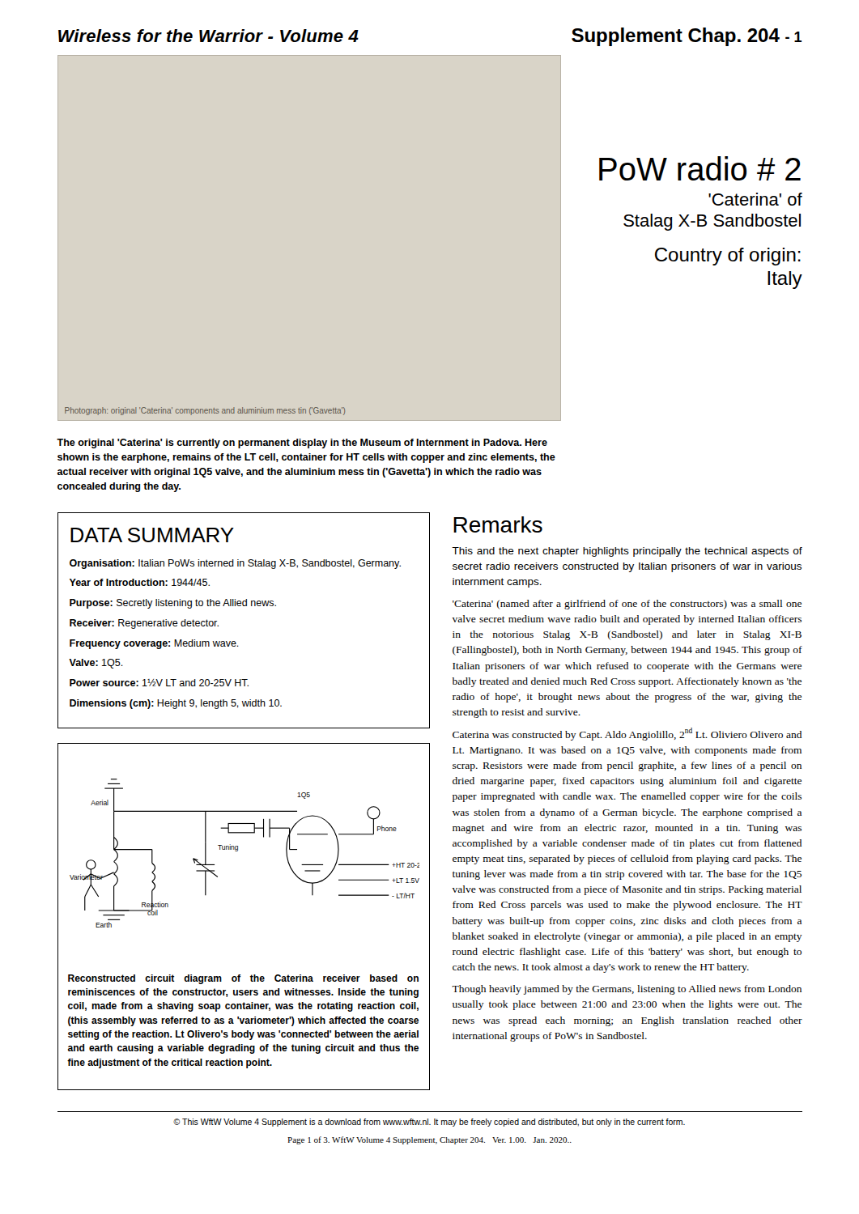Wireless for the Warrior - Volume 4
Supplement Chap. 204 - 1
Photograph: original 'Caterina' components and aluminium mess tin ('Gavetta')
PoW radio # 2
'Caterina' of
Stalag X-B Sandbostel
Country of origin:
Italy
The original 'Caterina' is currently on permanent display in the Museum of Internment in Padova. Here shown is the earphone, remains of the LT cell, container for HT cells with copper and zinc elements, the actual receiver with original 1Q5 valve, and the aluminium mess tin ('Gavetta') in which the radio was concealed during the day.
DATA SUMMARY
Organisation: Italian PoWs interned in Stalag X-B, Sandbostel, Germany.
Year of Introduction: 1944/45.
Purpose: Secretly listening to the Allied news.
Receiver: Regenerative detector.
Frequency coverage: Medium wave.
Valve: 1Q5.
Power source: 1½V LT and 20-25V HT.
Dimensions (cm): Height 9, length 5, width 10.
Aerial Variometer Reaction coil Tuning 1Q5 Phone +HT 20-25V +LT 1.5V - LT/HT Earth
Reconstructed circuit diagram of the Caterina receiver based on reminiscences of the constructor, users and witnesses. Inside the tuning coil, made from a shaving soap container, was the rotating reaction coil, (this assembly was referred to as a 'variometer') which affected the coarse setting of the reaction. Lt Olivero's body was 'connected' between the aerial and earth causing a variable degrading of the tuning circuit and thus the fine adjustment of the critical reaction point.
Remarks
This and the next chapter highlights principally the technical aspects of secret radio receivers constructed by Italian prisoners of war in various internment camps.
'Caterina' (named after a girlfriend of one of the constructors) was a small one valve secret medium wave radio built and operated by interned Italian officers in the notorious Stalag X-B (Sandbostel) and later in Stalag XI-B (Fallingbostel), both in North Germany, between 1944 and 1945. This group of Italian prisoners of war which refused to cooperate with the Germans were badly treated and denied much Red Cross support. Affectionately known as 'the radio of hope', it brought news about the progress of the war, giving the strength to resist and survive.
Caterina was constructed by Capt. Aldo Angiolillo, 2nd Lt. Oliviero Olivero and Lt. Martignano. It was based on a 1Q5 valve, with components made from scrap. Resistors were made from pencil graphite, a few lines of a pencil on dried margarine paper, fixed capacitors using aluminium foil and cigarette paper impregnated with candle wax. The enamelled copper wire for the coils was stolen from a dynamo of a German bicycle. The earphone comprised a magnet and wire from an electric razor, mounted in a tin. Tuning was accomplished by a variable condenser made of tin plates cut from flattened empty meat tins, separated by pieces of celluloid from playing card packs. The tuning lever was made from a tin strip covered with tar. The base for the 1Q5 valve was constructed from a piece of Masonite and tin strips. Packing material from Red Cross parcels was used to make the plywood enclosure. The HT battery was built-up from copper coins, zinc disks and cloth pieces from a blanket soaked in electrolyte (vinegar or ammonia), a pile placed in an empty round electric flashlight case. Life of this 'battery' was short, but enough to catch the news. It took almost a day's work to renew the HT battery.
Though heavily jammed by the Germans, listening to Allied news from London usually took place between 21:00 and 23:00 when the lights were out. The news was spread each morning; an English translation reached other international groups of PoW's in Sandbostel.
© This WftW Volume 4 Supplement is a download from www.wftw.nl. It may be freely copied and distributed, but only in the current form.
Page 1 of 3. WftW Volume 4 Supplement, Chapter 204. Ver. 1.00. Jan. 2020..